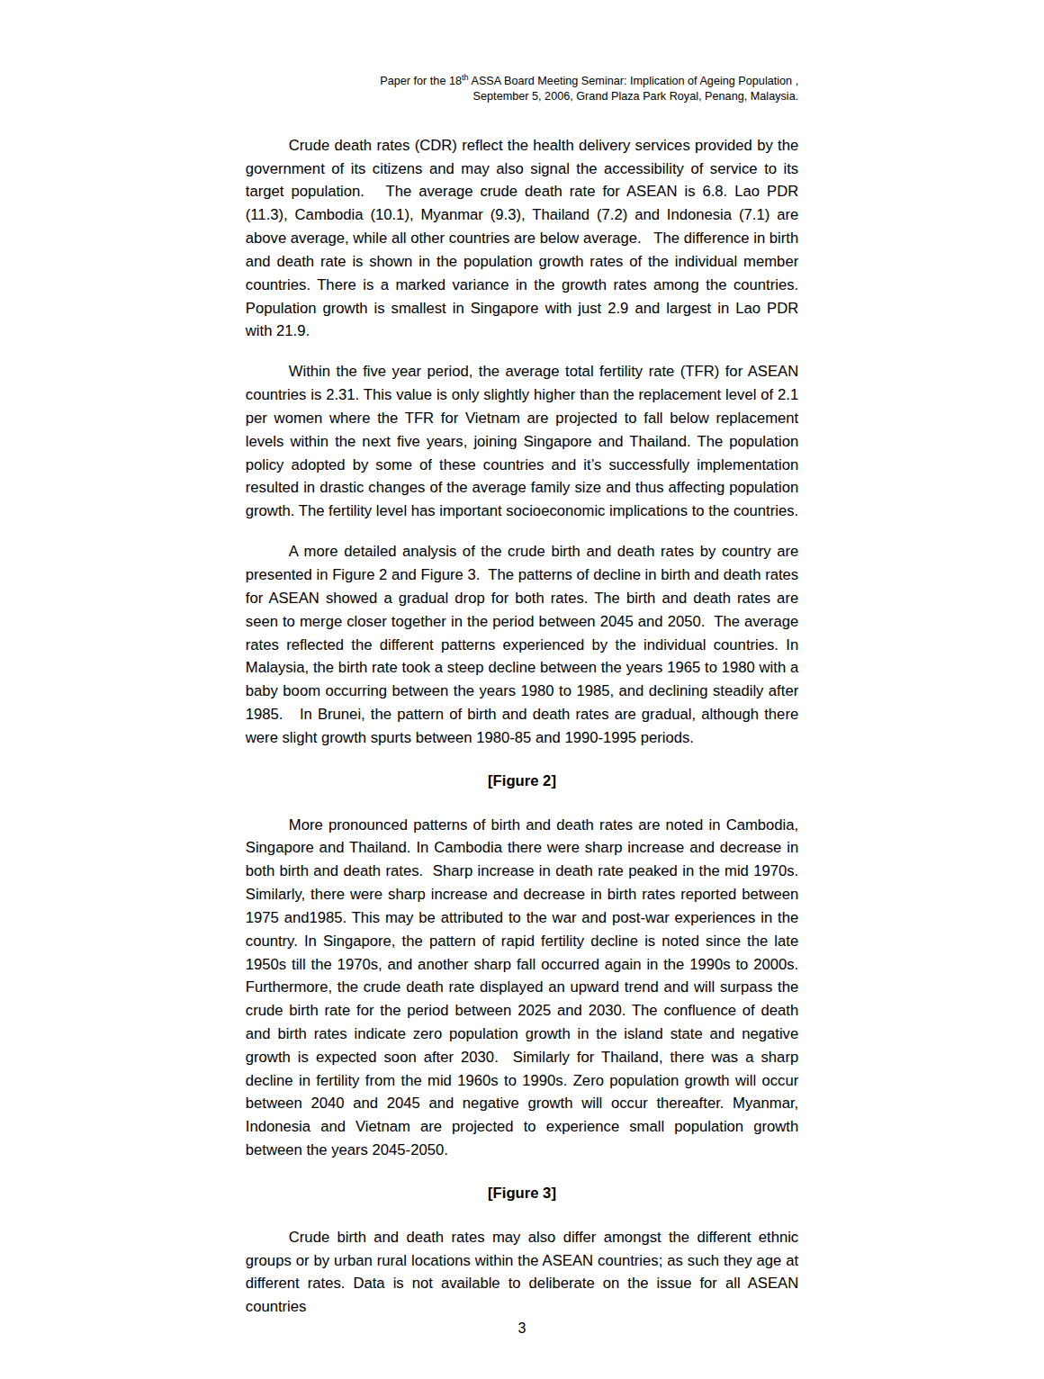Paper for the 18th ASSA Board Meeting Seminar: Implication of Ageing Population , September 5, 2006, Grand Plaza Park Royal, Penang, Malaysia.
Crude death rates (CDR) reflect the health delivery services provided by the government of its citizens and may also signal the accessibility of service to its target population. The average crude death rate for ASEAN is 6.8. Lao PDR (11.3), Cambodia (10.1), Myanmar (9.3), Thailand (7.2) and Indonesia (7.1) are above average, while all other countries are below average. The difference in birth and death rate is shown in the population growth rates of the individual member countries. There is a marked variance in the growth rates among the countries. Population growth is smallest in Singapore with just 2.9 and largest in Lao PDR with 21.9.
Within the five year period, the average total fertility rate (TFR) for ASEAN countries is 2.31. This value is only slightly higher than the replacement level of 2.1 per women where the TFR for Vietnam are projected to fall below replacement levels within the next five years, joining Singapore and Thailand. The population policy adopted by some of these countries and it’s successfully implementation resulted in drastic changes of the average family size and thus affecting population growth. The fertility level has important socioeconomic implications to the countries.
A more detailed analysis of the crude birth and death rates by country are presented in Figure 2 and Figure 3. The patterns of decline in birth and death rates for ASEAN showed a gradual drop for both rates. The birth and death rates are seen to merge closer together in the period between 2045 and 2050. The average rates reflected the different patterns experienced by the individual countries. In Malaysia, the birth rate took a steep decline between the years 1965 to 1980 with a baby boom occurring between the years 1980 to 1985, and declining steadily after 1985. In Brunei, the pattern of birth and death rates are gradual, although there were slight growth spurts between 1980-85 and 1990-1995 periods.
[Figure 2]
More pronounced patterns of birth and death rates are noted in Cambodia, Singapore and Thailand. In Cambodia there were sharp increase and decrease in both birth and death rates. Sharp increase in death rate peaked in the mid 1970s. Similarly, there were sharp increase and decrease in birth rates reported between 1975 and1985. This may be attributed to the war and post-war experiences in the country. In Singapore, the pattern of rapid fertility decline is noted since the late 1950s till the 1970s, and another sharp fall occurred again in the 1990s to 2000s. Furthermore, the crude death rate displayed an upward trend and will surpass the crude birth rate for the period between 2025 and 2030. The confluence of death and birth rates indicate zero population growth in the island state and negative growth is expected soon after 2030. Similarly for Thailand, there was a sharp decline in fertility from the mid 1960s to 1990s. Zero population growth will occur between 2040 and 2045 and negative growth will occur thereafter. Myanmar, Indonesia and Vietnam are projected to experience small population growth between the years 2045-2050.
[Figure 3]
Crude birth and death rates may also differ amongst the different ethnic groups or by urban rural locations within the ASEAN countries; as such they age at different rates. Data is not available to deliberate on the issue for all ASEAN countries
3